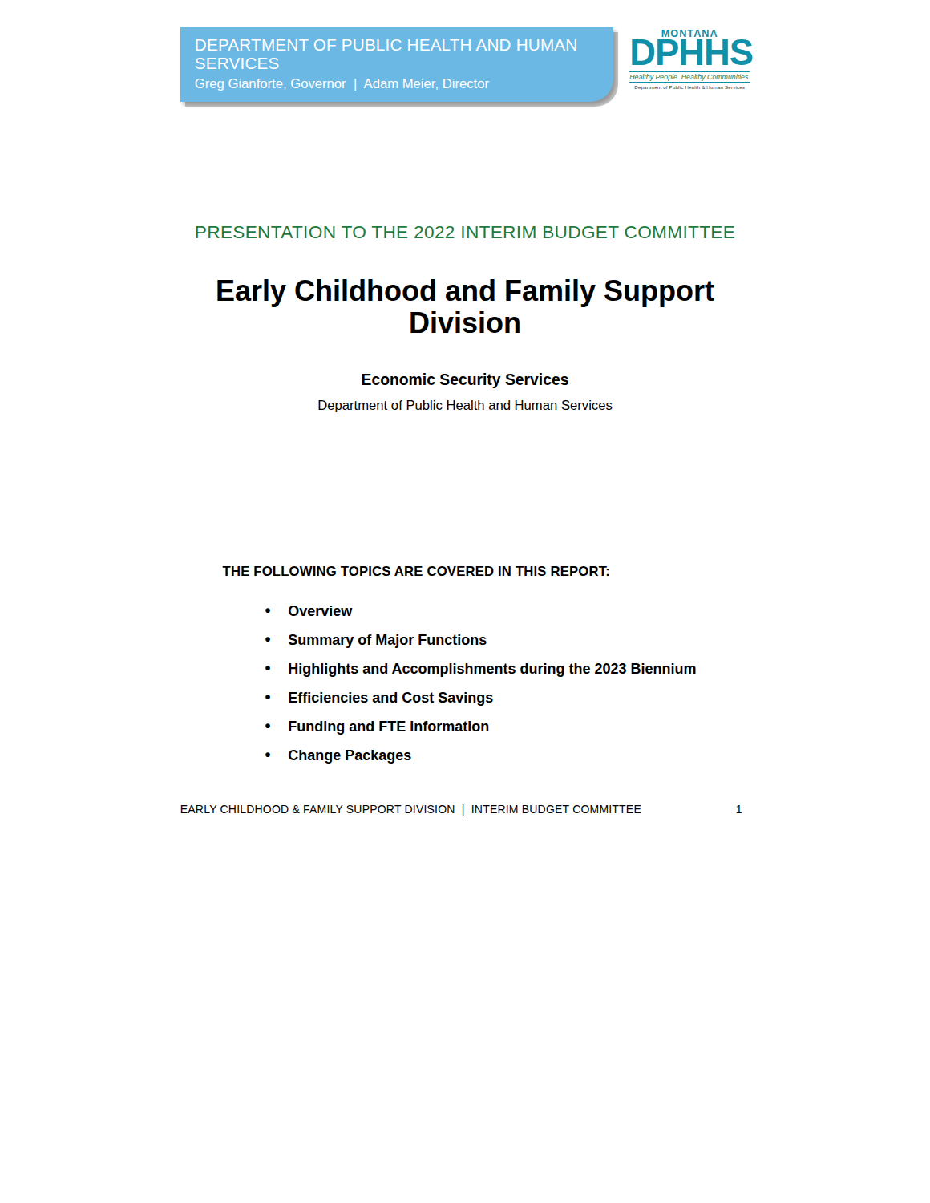DEPARTMENT OF PUBLIC HEALTH AND HUMAN SERVICES
Greg Gianforte, Governor | Adam Meier, Director
MONTANA
DPHHS
Healthy People. Healthy Communities.
Department of Public Health & Human Services
PRESENTATION TO THE 2022 INTERIM BUDGET COMMITTEE
Early Childhood and Family Support Division
Economic Security Services
Department of Public Health and Human Services
THE FOLLOWING TOPICS ARE COVERED IN THIS REPORT:
Overview
Summary of Major Functions
Highlights and Accomplishments during the 2023 Biennium
Efficiencies and Cost Savings
Funding and FTE Information
Change Packages
EARLY CHILDHOOD & FAMILY SUPPORT DIVISION | INTERIM BUDGET COMMITTEE
1